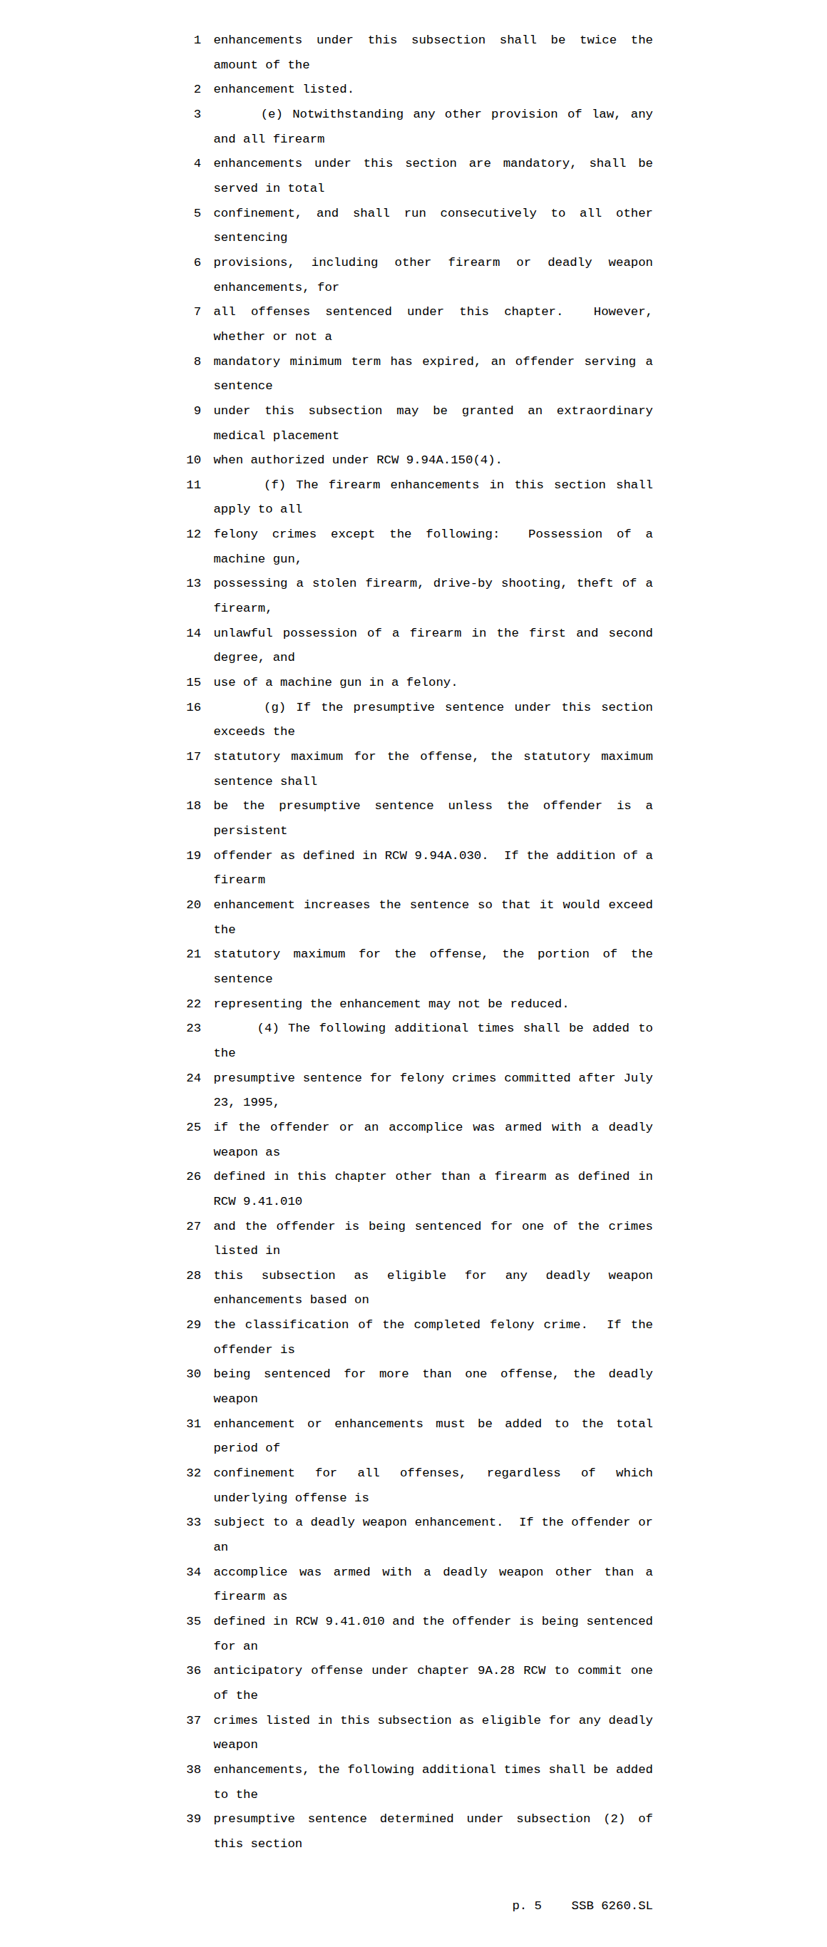enhancements under this subsection shall be twice the amount of the
enhancement listed.
(e) Notwithstanding any other provision of law, any and all firearm
enhancements under this section are mandatory, shall be served in total
confinement, and shall run consecutively to all other sentencing
provisions, including other firearm or deadly weapon enhancements, for
all offenses sentenced under this chapter. However, whether or not a
mandatory minimum term has expired, an offender serving a sentence
under this subsection may be granted an extraordinary medical placement
when authorized under RCW 9.94A.150(4).
(f) The firearm enhancements in this section shall apply to all
felony crimes except the following: Possession of a machine gun,
possessing a stolen firearm, drive-by shooting, theft of a firearm,
unlawful possession of a firearm in the first and second degree, and
use of a machine gun in a felony.
(g) If the presumptive sentence under this section exceeds the
statutory maximum for the offense, the statutory maximum sentence shall
be the presumptive sentence unless the offender is a persistent
offender as defined in RCW 9.94A.030. If the addition of a firearm
enhancement increases the sentence so that it would exceed the
statutory maximum for the offense, the portion of the sentence
representing the enhancement may not be reduced.
(4) The following additional times shall be added to the
presumptive sentence for felony crimes committed after July 23, 1995,
if the offender or an accomplice was armed with a deadly weapon as
defined in this chapter other than a firearm as defined in RCW 9.41.010
and the offender is being sentenced for one of the crimes listed in
this subsection as eligible for any deadly weapon enhancements based on
the classification of the completed felony crime. If the offender is
being sentenced for more than one offense, the deadly weapon
enhancement or enhancements must be added to the total period of
confinement for all offenses, regardless of which underlying offense is
subject to a deadly weapon enhancement. If the offender or an
accomplice was armed with a deadly weapon other than a firearm as
defined in RCW 9.41.010 and the offender is being sentenced for an
anticipatory offense under chapter 9A.28 RCW to commit one of the
crimes listed in this subsection as eligible for any deadly weapon
enhancements, the following additional times shall be added to the
presumptive sentence determined under subsection (2) of this section
p. 5 SSB 6260.SL